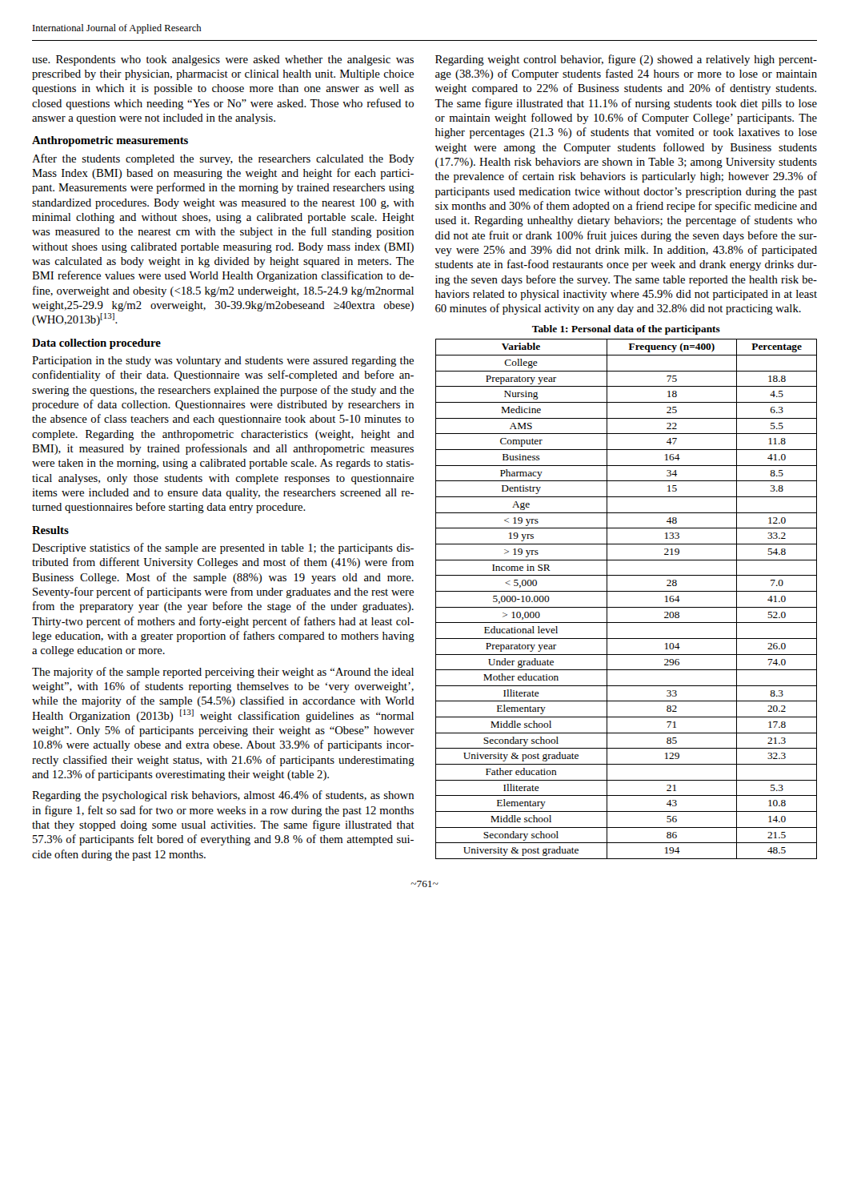International Journal of Applied Research
use. Respondents who took analgesics were asked whether the analgesic was prescribed by their physician, pharmacist or clinical health unit. Multiple choice questions in which it is possible to choose more than one answer as well as closed questions which needing “Yes or No” were asked. Those who refused to answer a question were not included in the analysis.
Anthropometric measurements
After the students completed the survey, the researchers calculated the Body Mass Index (BMI) based on measuring the weight and height for each participant. Measurements were performed in the morning by trained researchers using standardized procedures. Body weight was measured to the nearest 100 g, with minimal clothing and without shoes, using a calibrated portable scale. Height was measured to the nearest cm with the subject in the full standing position without shoes using calibrated portable measuring rod. Body mass index (BMI) was calculated as body weight in kg divided by height squared in meters. The BMI reference values were used World Health Organization classification to define, overweight and obesity (<18.5 kg/m2 underweight, 18.5-24.9 kg/m2normal weight,25-29.9 kg/m2 overweight, 30-39.9kg/m2obeseand ≥40extra obese)(WHO,2013b)[13].
Data collection procedure
Participation in the study was voluntary and students were assured regarding the confidentiality of their data. Questionnaire was self-completed and before answering the questions, the researchers explained the purpose of the study and the procedure of data collection. Questionnaires were distributed by researchers in the absence of class teachers and each questionnaire took about 5-10 minutes to complete. Regarding the anthropometric characteristics (weight, height and BMI), it measured by trained professionals and all anthropometric measures were taken in the morning, using a calibrated portable scale. As regards to statistical analyses, only those students with complete responses to questionnaire items were included and to ensure data quality, the researchers screened all returned questionnaires before starting data entry procedure.
Results
Descriptive statistics of the sample are presented in table 1; the participants distributed from different University Colleges and most of them (41%) were from Business College. Most of the sample (88%) was 19 years old and more. Seventy-four percent of participants were from under graduates and the rest were from the preparatory year (the year before the stage of the under graduates). Thirty-two percent of mothers and forty-eight percent of fathers had at least college education, with a greater proportion of fathers compared to mothers having a college education or more.
The majority of the sample reported perceiving their weight as “Around the ideal weight”, with 16% of students reporting themselves to be ‘very overweight’, while the majority of the sample (54.5%) classified in accordance with World Health Organization (2013b) [13] weight classification guidelines as “normal weight”. Only 5% of participants perceiving their weight as “Obese” however 10.8% were actually obese and extra obese. About 33.9% of participants incorrectly classified their weight status, with 21.6% of participants underestimating and 12.3% of participants overestimating their weight (table 2).
Regarding the psychological risk behaviors, almost 46.4% of students, as shown in figure 1, felt so sad for two or more weeks in a row during the past 12 months that they stopped doing some usual activities. The same figure illustrated that 57.3% of participants felt bored of everything and 9.8 % of them attempted suicide often during the past 12 months.
Regarding weight control behavior, figure (2) showed a relatively high percentage (38.3%) of Computer students fasted 24 hours or more to lose or maintain weight compared to 22% of Business students and 20% of dentistry students. The same figure illustrated that 11.1% of nursing students took diet pills to lose or maintain weight followed by 10.6% of Computer College’ participants. The higher percentages (21.3 %) of students that vomited or took laxatives to lose weight were among the Computer students followed by Business students (17.7%). Health risk behaviors are shown in Table 3; among University students the prevalence of certain risk behaviors is particularly high; however 29.3% of participants used medication twice without doctor’s prescription during the past six months and 30% of them adopted on a friend recipe for specific medicine and used it. Regarding unhealthy dietary behaviors; the percentage of students who did not ate fruit or drank 100% fruit juices during the seven days before the survey were 25% and 39% did not drink milk. In addition, 43.8% of participated students ate in fast-food restaurants once per week and drank energy drinks during the seven days before the survey. The same table reported the health risk behaviors related to physical inactivity where 45.9% did not participated in at least 60 minutes of physical activity on any day and 32.8% did not practicing walk.
Table 1: Personal data of the participants
| Variable | Frequency (n=400) | Percentage |
| --- | --- | --- |
| College | | |
| Preparatory year | 75 | 18.8 |
| Nursing | 18 | 4.5 |
| Medicine | 25 | 6.3 |
| AMS | 22 | 5.5 |
| Computer | 47 | 11.8 |
| Business | 164 | 41.0 |
| Pharmacy | 34 | 8.5 |
| Dentistry | 15 | 3.8 |
| Age | | |
| < 19 yrs | 48 | 12.0 |
| 19 yrs | 133 | 33.2 |
| > 19 yrs | 219 | 54.8 |
| Income in SR | | |
| < 5,000 | 28 | 7.0 |
| 5,000-10.000 | 164 | 41.0 |
| > 10,000 | 208 | 52.0 |
| Educational level | | |
| Preparatory year | 104 | 26.0 |
| Under graduate | 296 | 74.0 |
| Mother education | | |
| Illiterate | 33 | 8.3 |
| Elementary | 82 | 20.2 |
| Middle school | 71 | 17.8 |
| Secondary school | 85 | 21.3 |
| University & post graduate | 129 | 32.3 |
| Father education | | |
| Illiterate | 21 | 5.3 |
| Elementary | 43 | 10.8 |
| Middle school | 56 | 14.0 |
| Secondary school | 86 | 21.5 |
| University & post graduate | 194 | 48.5 |
~761~